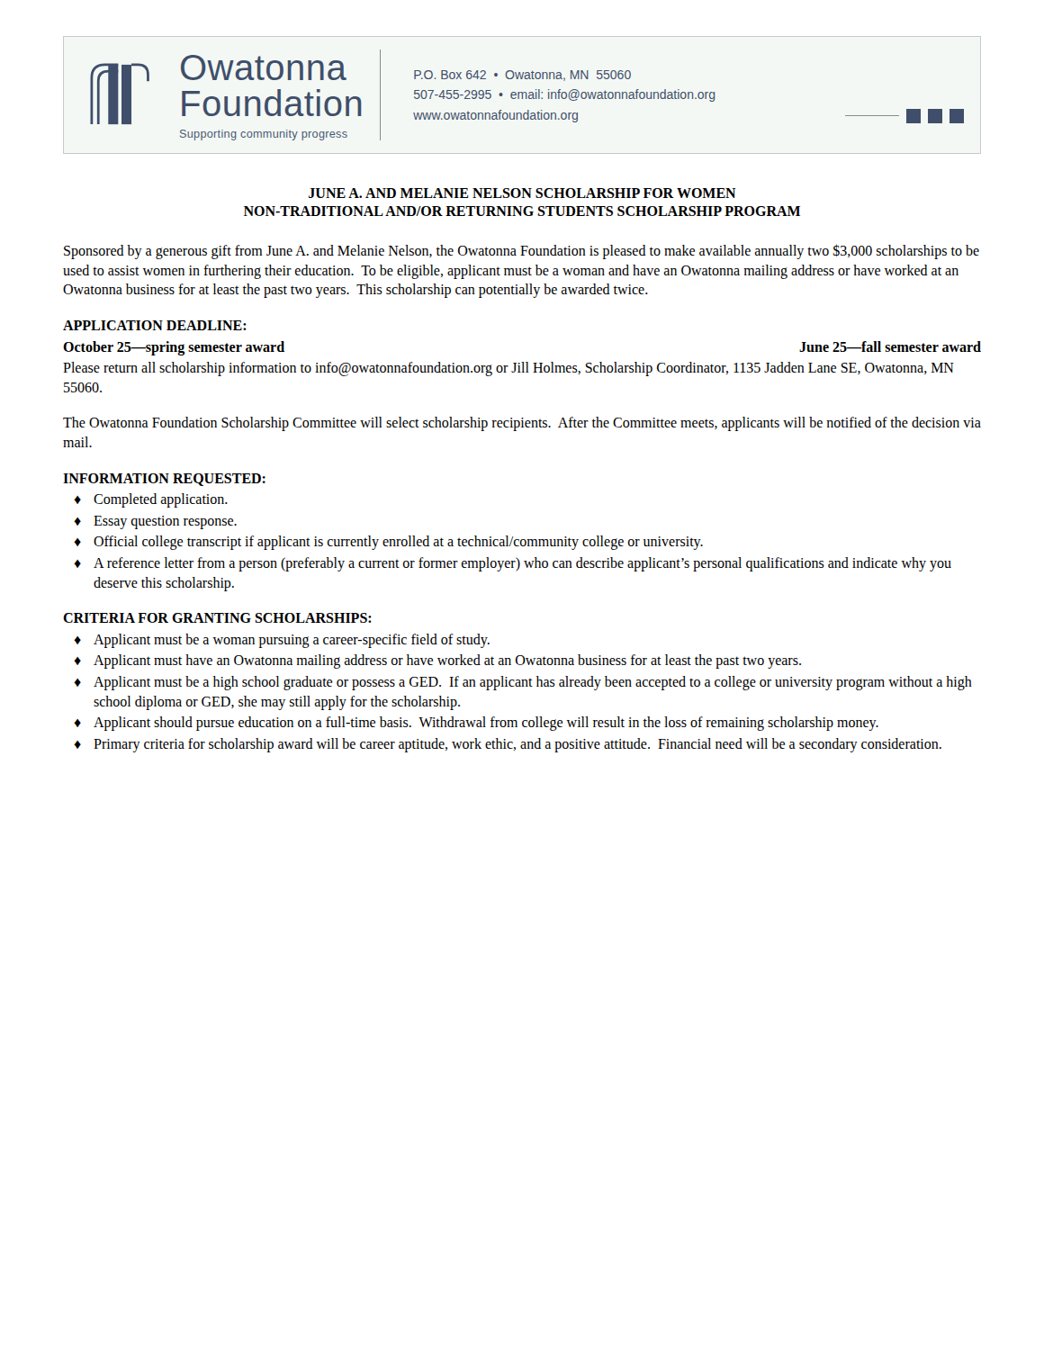Owatonna
Foundation
Supporting community progress
P.O. Box 642 • Owatonna, MN 55060
507-455-2995 • email: info@owatonnafoundation.org
www.owatonnafoundation.org
June A. and Melanie Nelson Scholarship for Women
Non-Traditional and/or Returning Students Scholarship Program
Sponsored by a generous gift from June A. and Melanie Nelson, the Owatonna Foundation is pleased to make available annually two $3,000 scholarships to be used to assist women in furthering their education. To be eligible, applicant must be a woman and have an Owatonna mailing address or have worked at an Owatonna business for at least the past two years. This scholarship can potentially be awarded twice.
Application Deadline:
October 25—spring semester award June 25—fall semester award
Please return all scholarship information to info@owatonnafoundation.org or Jill Holmes, Scholarship Coordinator, 1135 Jadden Lane SE, Owatonna, MN 55060.
The Owatonna Foundation Scholarship Committee will select scholarship recipients. After the Committee meets, applicants will be notified of the decision via mail.
Information Requested:
Completed application.
Essay question response.
Official college transcript if applicant is currently enrolled at a technical/community college or university.
A reference letter from a person (preferably a current or former employer) who can describe applicant’s personal qualifications and indicate why you deserve this scholarship.
Criteria for Granting Scholarships:
Applicant must be a woman pursuing a career-specific field of study.
Applicant must have an Owatonna mailing address or have worked at an Owatonna business for at least the past two years.
Applicant must be a high school graduate or possess a GED. If an applicant has already been accepted to a college or university program without a high school diploma or GED, she may still apply for the scholarship.
Applicant should pursue education on a full-time basis. Withdrawal from college will result in the loss of remaining scholarship money.
Primary criteria for scholarship award will be career aptitude, work ethic, and a positive attitude. Financial need will be a secondary consideration.